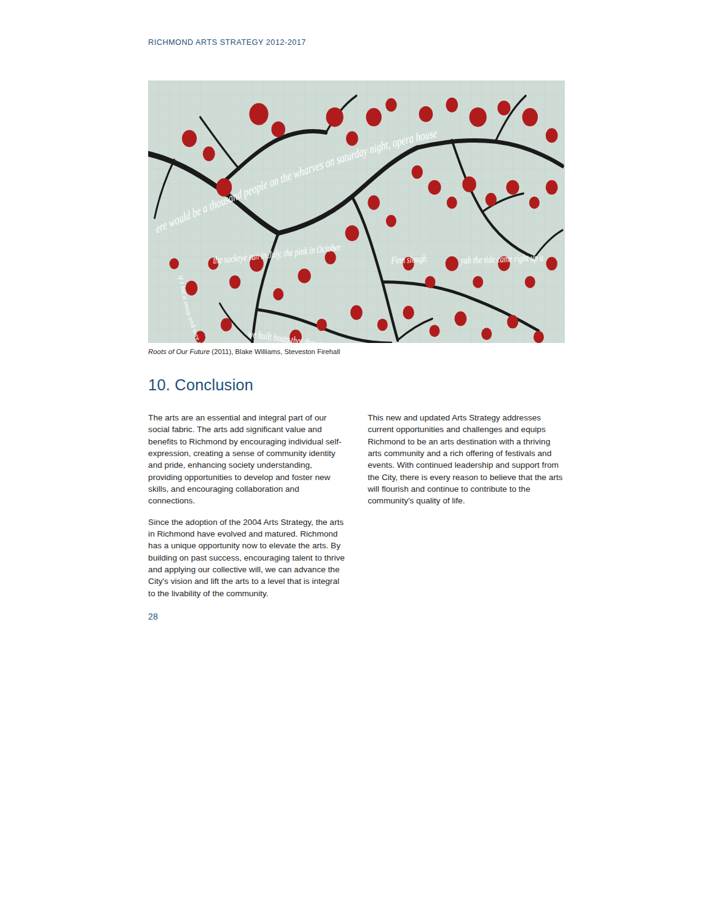RICHMOND ARTS STRATEGY 2012-2017
ere would be a thousand people on the wharves on saturday night, opera house the sockeye run in July, the pink in October Finn slough yah the tide came right up u we built boats that they sent up and down th if I hit a snag and tore my net, we'd all
Roots of Our Future (2011), Blake Williams, Steveston Firehall
10. Conclusion
The arts are an essential and integral part of our social fabric. The arts add significant value and benefits to Richmond by encouraging individual self-expression, creating a sense of community identity and pride, enhancing society understanding, providing opportunities to develop and foster new skills, and encouraging collaboration and connections.
Since the adoption of the 2004 Arts Strategy, the arts in Richmond have evolved and matured. Richmond has a unique opportunity now to elevate the arts. By building on past success, encouraging talent to thrive and applying our collective will, we can advance the City's vision and lift the arts to a level that is integral to the livability of the community.
This new and updated Arts Strategy addresses current opportunities and challenges and equips Richmond to be an arts destination with a thriving arts community and a rich offering of festivals and events. With continued leadership and support from the City, there is every reason to believe that the arts will flourish and continue to contribute to the community's quality of life.
28